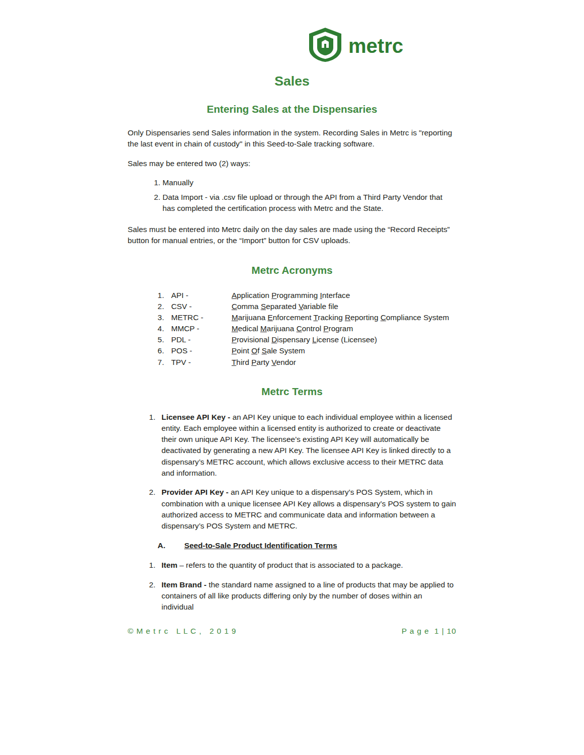metrc
Sales
Entering Sales at the Dispensaries
Only Dispensaries send Sales information in the system. Recording Sales in Metrc is "reporting the last event in chain of custody" in this Seed-to-Sale tracking software.
Sales may be entered two (2) ways:
Manually
Data Import - via .csv file upload or through the API from a Third Party Vendor that has completed the certification process with Metrc and the State.
Sales must be entered into Metrc daily on the day sales are made using the “Record Receipts” button for manual entries, or the “Import” button for CSV uploads.
Metrc Acronyms
API -Application Programming Interface
CSV -Comma Separated Variable file
METRC -Marijuana Enforcement Tracking Reporting Compliance System
MMCP -Medical Marijuana Control Program
PDL -Provisional Dispensary License (Licensee)
POS -Point Of Sale System
TPV -Third Party Vendor
Metrc Terms
Licensee API Key - an API Key unique to each individual employee within a licensed entity. Each employee within a licensed entity is authorized to create or deactivate their own unique API Key. The licensee’s existing API Key will automatically be deactivated by generating a new API Key. The licensee API Key is linked directly to a dispensary’s METRC account, which allows exclusive access to their METRC data and information.
Provider API Key - an API Key unique to a dispensary’s POS System, which in combination with a unique licensee API Key allows a dispensary’s POS system to gain authorized access to METRC and communicate data and information between a dispensary’s POS System and METRC.
A. Seed-to-Sale Product Identification Terms
Item – refers to the quantity of product that is associated to a package.
Item Brand - the standard name assigned to a line of products that may be applied to containers of all like products differing only by the number of doses within an individual
© M e t r c L L C , 2 0 1 9 P a g e 1 | 10